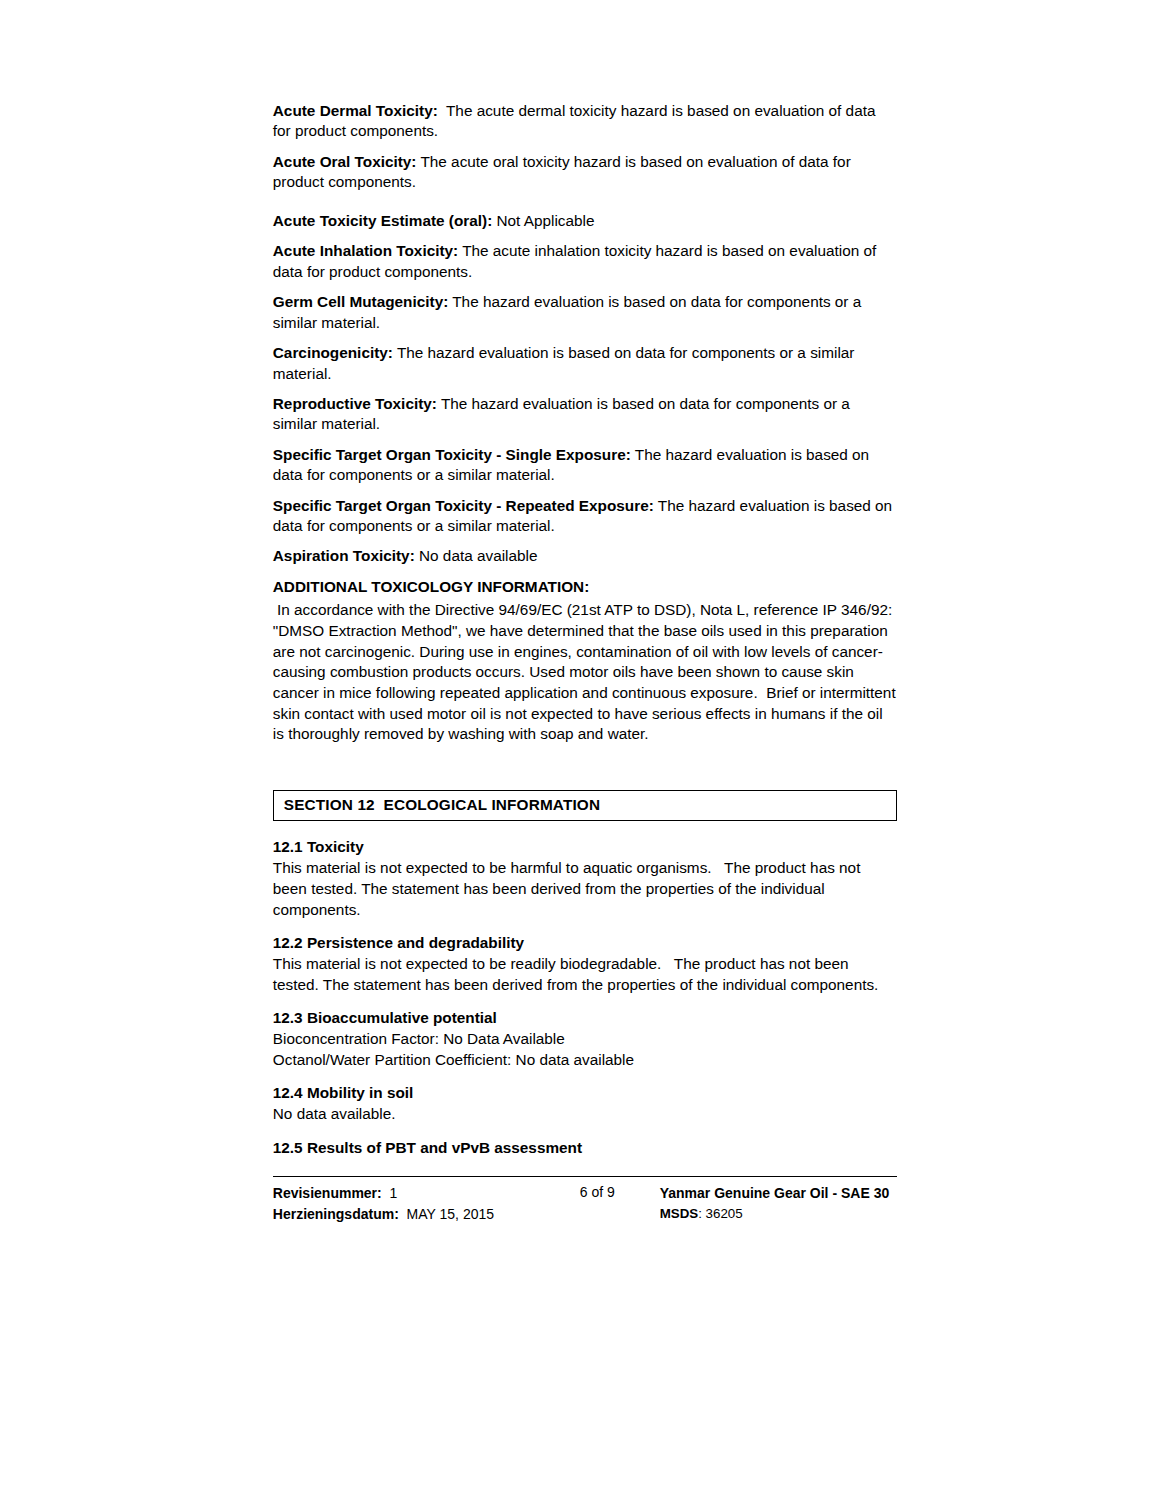Acute Dermal Toxicity: The acute dermal toxicity hazard is based on evaluation of data for product components.
Acute Oral Toxicity: The acute oral toxicity hazard is based on evaluation of data for product components.
Acute Toxicity Estimate (oral): Not Applicable
Acute Inhalation Toxicity: The acute inhalation toxicity hazard is based on evaluation of data for product components.
Germ Cell Mutagenicity: The hazard evaluation is based on data for components or a similar material.
Carcinogenicity: The hazard evaluation is based on data for components or a similar material.
Reproductive Toxicity: The hazard evaluation is based on data for components or a similar material.
Specific Target Organ Toxicity - Single Exposure: The hazard evaluation is based on data for components or a similar material.
Specific Target Organ Toxicity - Repeated Exposure: The hazard evaluation is based on data for components or a similar material.
Aspiration Toxicity: No data available
ADDITIONAL TOXICOLOGY INFORMATION:
In accordance with the Directive 94/69/EC (21st ATP to DSD), Nota L, reference IP 346/92: "DMSO Extraction Method", we have determined that the base oils used in this preparation are not carcinogenic. During use in engines, contamination of oil with low levels of cancer-causing combustion products occurs. Used motor oils have been shown to cause skin cancer in mice following repeated application and continuous exposure. Brief or intermittent skin contact with used motor oil is not expected to have serious effects in humans if the oil is thoroughly removed by washing with soap and water.
SECTION 12 ECOLOGICAL INFORMATION
12.1 Toxicity
This material is not expected to be harmful to aquatic organisms. The product has not been tested. The statement has been derived from the properties of the individual components.
12.2 Persistence and degradability
This material is not expected to be readily biodegradable. The product has not been tested. The statement has been derived from the properties of the individual components.
12.3 Bioaccumulative potential
Bioconcentration Factor: No Data Available
Octanol/Water Partition Coefficient: No data available
12.4 Mobility in soil
No data available.
12.5 Results of PBT and vPvB assessment
| Revisienummer: 1 Herzieningsdatum: MAY 15, 2015 | 6 of 9 | Yanmar Genuine Gear Oil - SAE 30 MSDS : 36205 |